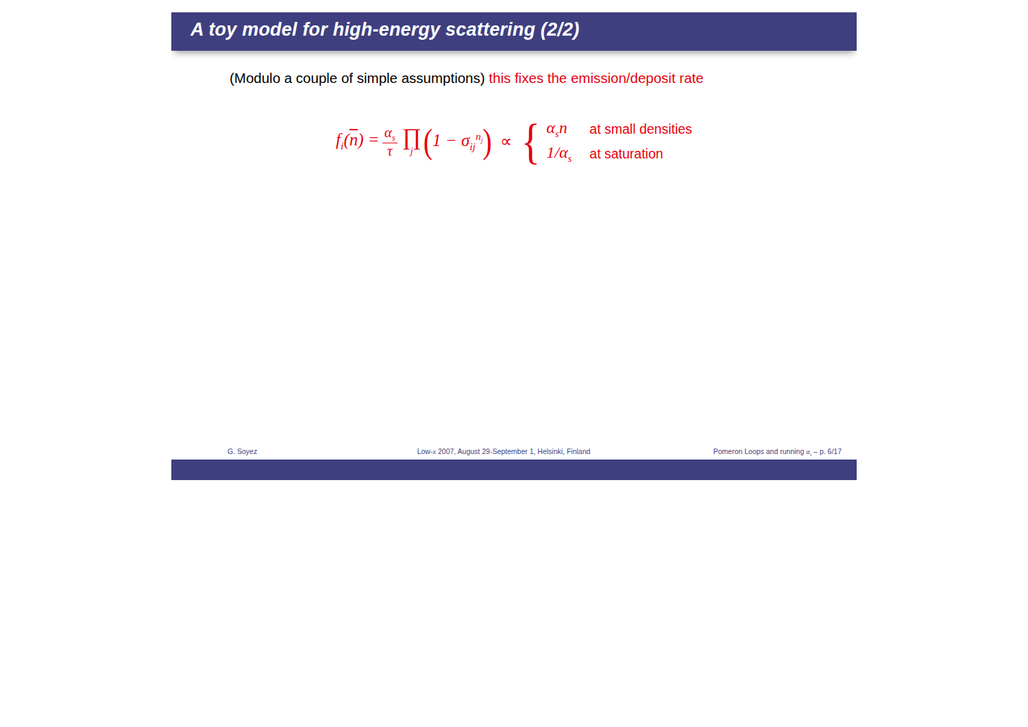A toy model for high-energy scattering (2/2)
(Modulo a couple of simple assumptions) this fixes the emission/deposit rate
fi(n) = αs τ ∏ j (1 − σijnj) ∝ {
| α s n | at small densities |
| 1/α s | at saturation |
G. Soyez Low-x 2007, August 29-September 1, Helsinki, Finland Pomeron Loops and running αs – p. 6/17